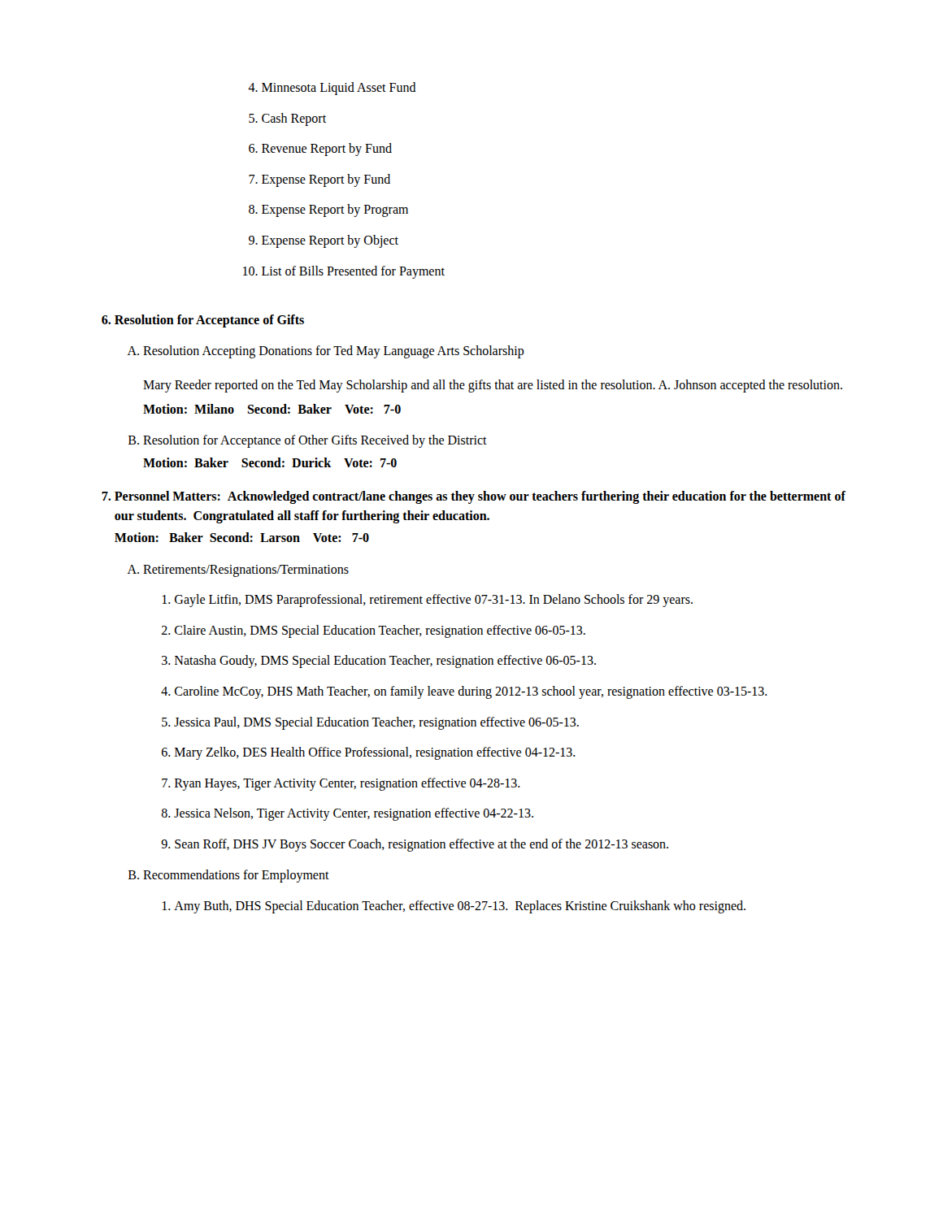Minnesota Liquid Asset Fund
Cash Report
Revenue Report by Fund
Expense Report by Fund
Expense Report by Program
Expense Report by Object
List of Bills Presented for Payment
Resolution for Acceptance of Gifts
Resolution Accepting Donations for Ted May Language Arts Scholarship
Mary Reeder reported on the Ted May Scholarship and all the gifts that are listed in the resolution. A. Johnson accepted the resolution.
Motion: Milano Second: Baker Vote: 7-0
Resolution for Acceptance of Other Gifts Received by the District
Motion: Baker Second: Durick Vote: 7-0
Personnel Matters: Acknowledged contract/lane changes as they show our teachers furthering their education for the betterment of our students. Congratulated all staff for furthering their education.
Motion: Baker Second: Larson Vote: 7-0
Retirements/Resignations/Terminations
Gayle Litfin, DMS Paraprofessional, retirement effective 07-31-13. In Delano Schools for 29 years.
Claire Austin, DMS Special Education Teacher, resignation effective 06-05-13.
Natasha Goudy, DMS Special Education Teacher, resignation effective 06-05-13.
Caroline McCoy, DHS Math Teacher, on family leave during 2012-13 school year, resignation effective 03-15-13.
Jessica Paul, DMS Special Education Teacher, resignation effective 06-05-13.
Mary Zelko, DES Health Office Professional, resignation effective 04-12-13.
Ryan Hayes, Tiger Activity Center, resignation effective 04-28-13.
Jessica Nelson, Tiger Activity Center, resignation effective 04-22-13.
Sean Roff, DHS JV Boys Soccer Coach, resignation effective at the end of the 2012-13 season.
Recommendations for Employment
Amy Buth, DHS Special Education Teacher, effective 08-27-13. Replaces Kristine Cruikshank who resigned.